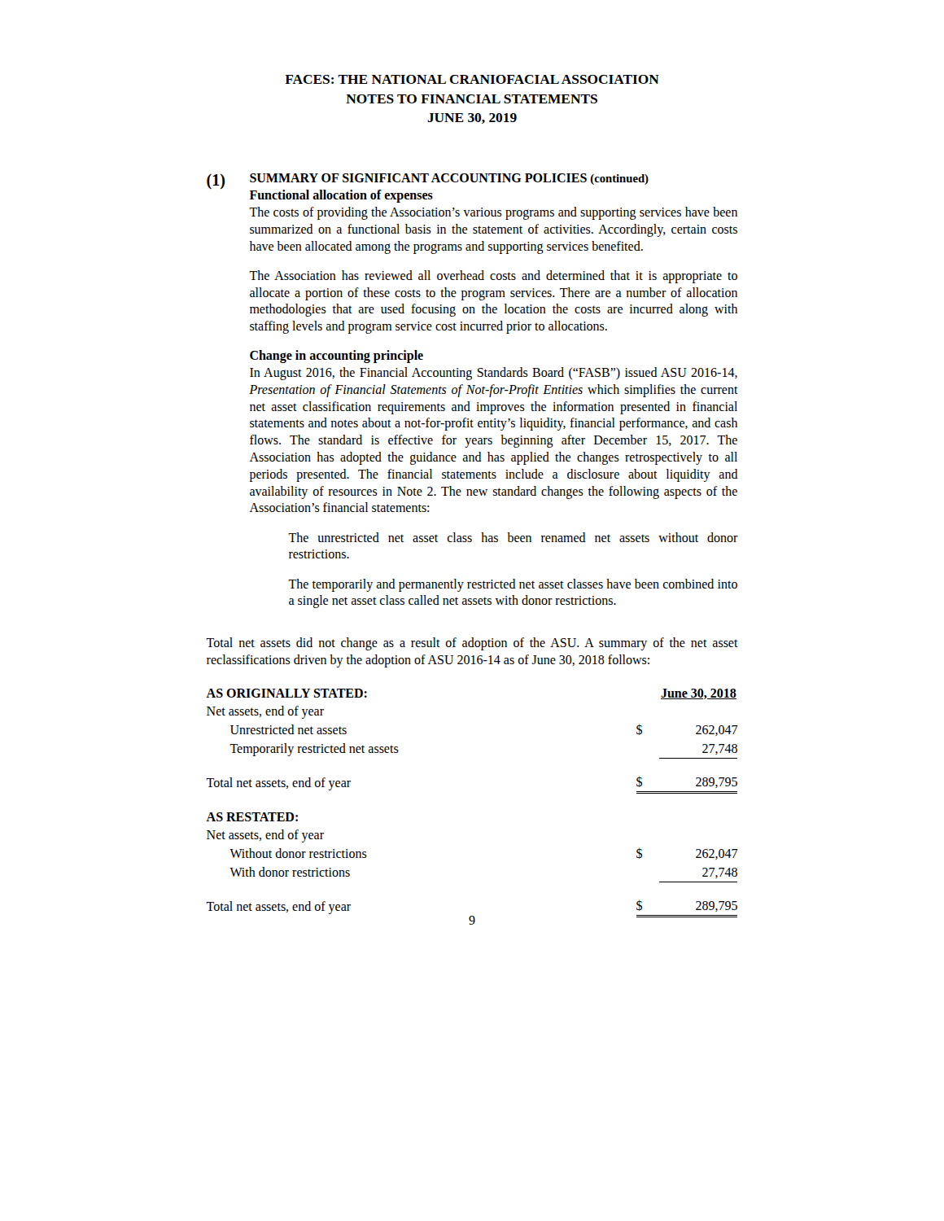FACES: THE NATIONAL CRANIOFACIAL ASSOCIATION
NOTES TO FINANCIAL STATEMENTS
JUNE 30, 2019
(1)
SUMMARY OF SIGNIFICANT ACCOUNTING POLICIES (continued)
Functional allocation of expenses
The costs of providing the Association’s various programs and supporting services have been summarized on a functional basis in the statement of activities. Accordingly, certain costs have been allocated among the programs and supporting services benefited.
The Association has reviewed all overhead costs and determined that it is appropriate to allocate a portion of these costs to the program services. There are a number of allocation methodologies that are used focusing on the location the costs are incurred along with staffing levels and program service cost incurred prior to allocations.
Change in accounting principle
In August 2016, the Financial Accounting Standards Board (“FASB”) issued ASU 2016-14, Presentation of Financial Statements of Not-for-Profit Entities which simplifies the current net asset classification requirements and improves the information presented in financial statements and notes about a not-for-profit entity’s liquidity, financial performance, and cash flows. The standard is effective for years beginning after December 15, 2017. The Association has adopted the guidance and has applied the changes retrospectively to all periods presented. The financial statements include a disclosure about liquidity and availability of resources in Note 2. The new standard changes the following aspects of the Association’s financial statements:
The unrestricted net asset class has been renamed net assets without donor restrictions.
The temporarily and permanently restricted net asset classes have been combined into a single net asset class called net assets with donor restrictions.
Total net assets did not change as a result of adoption of the ASU. A summary of the net asset reclassifications driven by the adoption of ASU 2016-14 as of June 30, 2018 follows:
| AS ORIGINALLY STATED: | | June 30, 2018 |
| Net assets, end of year | | |
| Unrestricted net assets | $ | 262,047 |
| Temporarily restricted net assets | | 27,748 |
| Total net assets, end of year | $ | 289,795 |
| AS RESTATED: | | |
| Net assets, end of year | | |
| Without donor restrictions | $ | 262,047 |
| With donor restrictions | | 27,748 |
| Total net assets, end of year | $ | 289,795 |
9